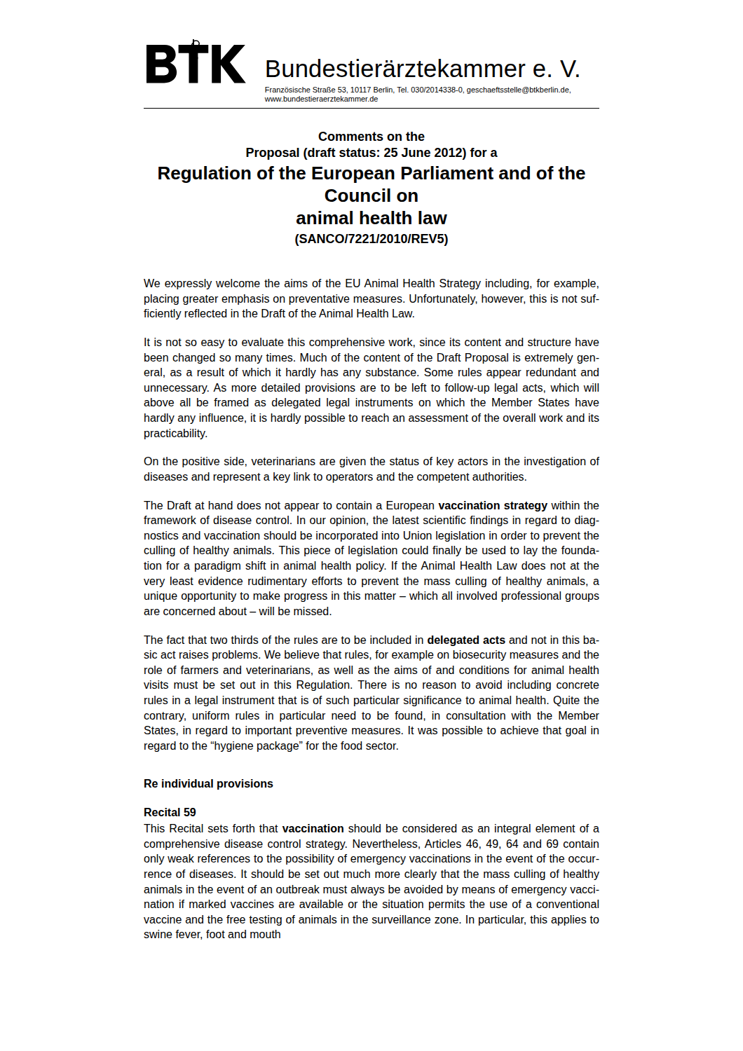Bundestierärztekammer e. V.
Französische Straße 53, 10117 Berlin, Tel. 030/2014338-0, geschaeftsstelle@btkberlin.de, www.bundestieraerztekammer.de
Comments on the
Proposal (draft status: 25 June 2012) for a
Regulation of the European Parliament and of the Council on
animal health law
(SANCO/7221/2010/REV5)
We expressly welcome the aims of the EU Animal Health Strategy including, for example, placing greater emphasis on preventative measures. Unfortunately, however, this is not sufficiently reflected in the Draft of the Animal Health Law.
It is not so easy to evaluate this comprehensive work, since its content and structure have been changed so many times. Much of the content of the Draft Proposal is extremely general, as a result of which it hardly has any substance. Some rules appear redundant and unnecessary. As more detailed provisions are to be left to follow-up legal acts, which will above all be framed as delegated legal instruments on which the Member States have hardly any influence, it is hardly possible to reach an assessment of the overall work and its practicability.
On the positive side, veterinarians are given the status of key actors in the investigation of diseases and represent a key link to operators and the competent authorities.
The Draft at hand does not appear to contain a European vaccination strategy within the framework of disease control. In our opinion, the latest scientific findings in regard to diagnostics and vaccination should be incorporated into Union legislation in order to prevent the culling of healthy animals. This piece of legislation could finally be used to lay the foundation for a paradigm shift in animal health policy. If the Animal Health Law does not at the very least evidence rudimentary efforts to prevent the mass culling of healthy animals, a unique opportunity to make progress in this matter – which all involved professional groups are concerned about – will be missed.
The fact that two thirds of the rules are to be included in delegated acts and not in this basic act raises problems. We believe that rules, for example on biosecurity measures and the role of farmers and veterinarians, as well as the aims of and conditions for animal health visits must be set out in this Regulation. There is no reason to avoid including concrete rules in a legal instrument that is of such particular significance to animal health. Quite the contrary, uniform rules in particular need to be found, in consultation with the Member States, in regard to important preventive measures. It was possible to achieve that goal in regard to the “hygiene package” for the food sector.
Re individual provisions
Recital 59
This Recital sets forth that vaccination should be considered as an integral element of a comprehensive disease control strategy. Nevertheless, Articles 46, 49, 64 and 69 contain only weak references to the possibility of emergency vaccinations in the event of the occurrence of diseases. It should be set out much more clearly that the mass culling of healthy animals in the event of an outbreak must always be avoided by means of emergency vaccination if marked vaccines are available or the situation permits the use of a conventional vaccine and the free testing of animals in the surveillance zone. In particular, this applies to swine fever, foot and mouth